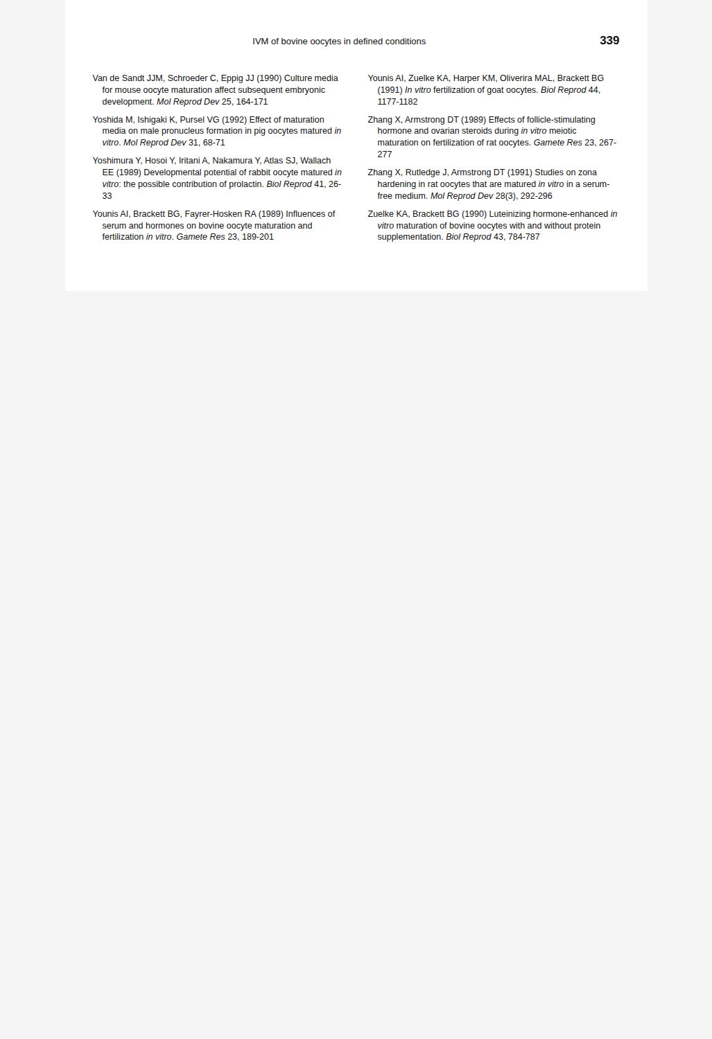IVM of bovine oocytes in defined conditions
339
Van de Sandt JJM, Schroeder C, Eppig JJ (1990) Culture media for mouse oocyte maturation affect subsequent embryonic development. Mol Reprod Dev 25, 164-171
Yoshida M, Ishigaki K, Pursel VG (1992) Effect of maturation media on male pronucleus formation in pig oocytes matured in vitro. Mol Reprod Dev 31, 68-71
Yoshimura Y, Hosoi Y, Iritani A, Nakamura Y, Atlas SJ, Wallach EE (1989) Developmental potential of rabbit oocyte matured in vitro: the possible contribution of prolactin. Biol Reprod 41, 26-33
Younis AI, Brackett BG, Fayrer-Hosken RA (1989) Influences of serum and hormones on bovine oocyte maturation and fertilization in vitro. Gamete Res 23, 189-201
Younis AI, Zuelke KA, Harper KM, Oliverira MAL, Brackett BG (1991) In vitro fertilization of goat oocytes. Biol Reprod 44, 1177-1182
Zhang X, Armstrong DT (1989) Effects of follicle-stimulating hormone and ovarian steroids during in vitro meiotic maturation on fertilization of rat oocytes. Gamete Res 23, 267-277
Zhang X, Rutledge J, Armstrong DT (1991) Studies on zona hardening in rat oocytes that are matured in vitro in a serum-free medium. Mol Reprod Dev 28(3), 292-296
Zuelke KA, Brackett BG (1990) Luteinizing hormone-enhanced in vitro maturation of bovine oocytes with and without protein supplementation. Biol Reprod 43, 784-787